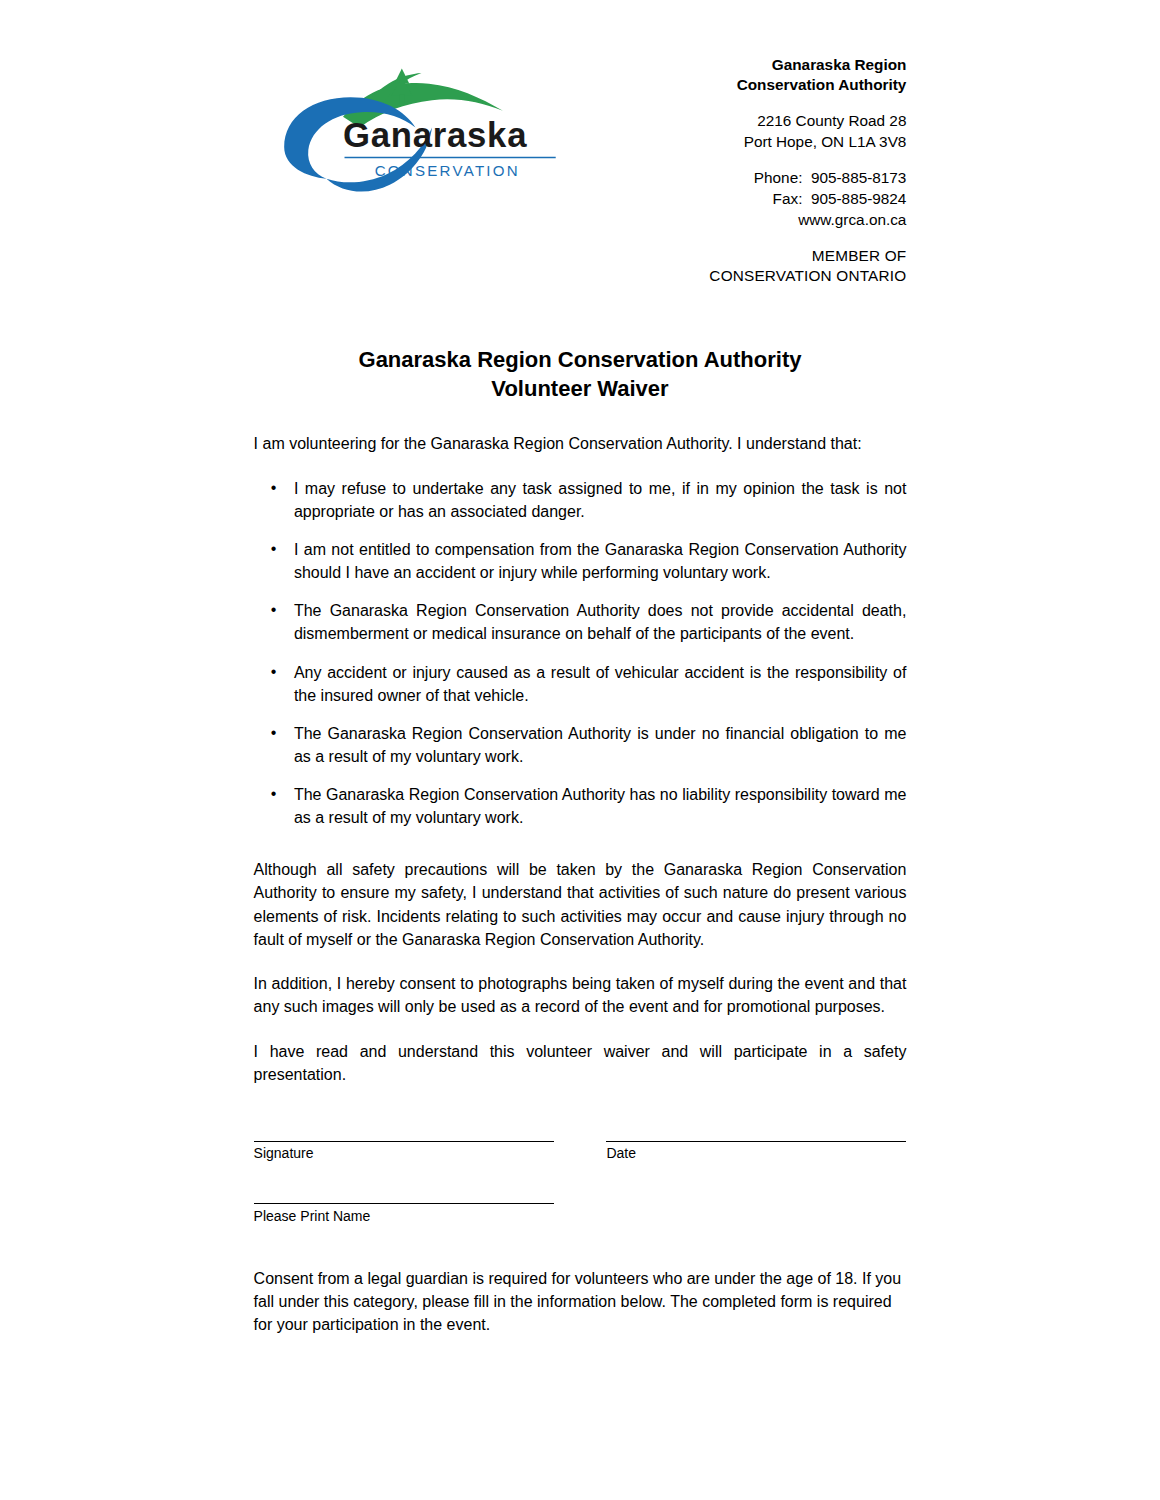Ganaraska CONSERVATION
Ganaraska Region
Conservation Authority
2216 County Road 28
Port Hope, ON L1A 3V8
Phone: 905-885-8173
Fax: 905-885-9824
www.grca.on.ca
MEMBER OF
CONSERVATION ONTARIO
Ganaraska Region Conservation Authority
Volunteer Waiver
I am volunteering for the Ganaraska Region Conservation Authority. I understand that:
I may refuse to undertake any task assigned to me, if in my opinion the task is not appropriate or has an associated danger.
I am not entitled to compensation from the Ganaraska Region Conservation Authority should I have an accident or injury while performing voluntary work.
The Ganaraska Region Conservation Authority does not provide accidental death, dismemberment or medical insurance on behalf of the participants of the event.
Any accident or injury caused as a result of vehicular accident is the responsibility of the insured owner of that vehicle.
The Ganaraska Region Conservation Authority is under no financial obligation to me as a result of my voluntary work.
The Ganaraska Region Conservation Authority has no liability responsibility toward me as a result of my voluntary work.
Although all safety precautions will be taken by the Ganaraska Region Conservation Authority to ensure my safety, I understand that activities of such nature do present various elements of risk. Incidents relating to such activities may occur and cause injury through no fault of myself or the Ganaraska Region Conservation Authority.
In addition, I hereby consent to photographs being taken of myself during the event and that any such images will only be used as a record of the event and for promotional purposes.
I have read and understand this volunteer waiver and will participate in a safety presentation.
Signature
Date
Please Print Name
Consent from a legal guardian is required for volunteers who are under the age of 18. If you fall under this category, please fill in the information below. The completed form is required for your participation in the event.